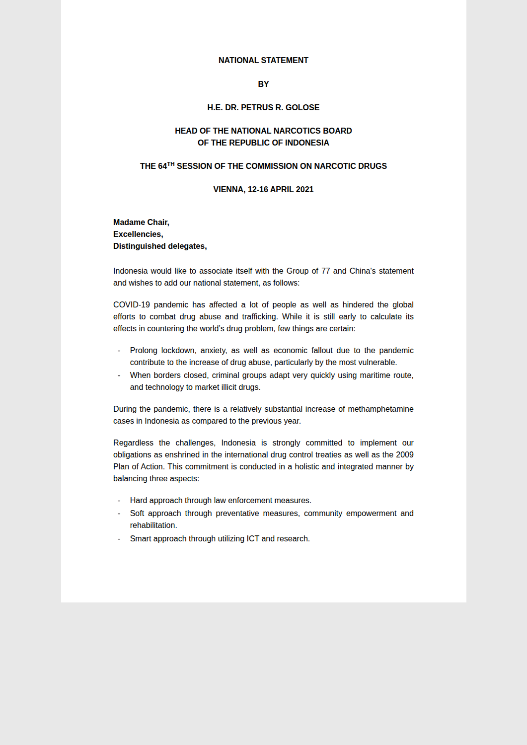NATIONAL STATEMENT
BY
H.E. DR. PETRUS R. GOLOSE
HEAD OF THE NATIONAL NARCOTICS BOARD
OF THE REPUBLIC OF INDONESIA
THE 64TH SESSION OF THE COMMISSION ON NARCOTIC DRUGS
VIENNA, 12-16 APRIL 2021
Madame Chair, Excellencies, Distinguished delegates,
Indonesia would like to associate itself with the Group of 77 and China's statement and wishes to add our national statement, as follows:
COVID-19 pandemic has affected a lot of people as well as hindered the global efforts to combat drug abuse and trafficking. While it is still early to calculate its effects in countering the world’s drug problem, few things are certain:
Prolong lockdown, anxiety, as well as economic fallout due to the pandemic contribute to the increase of drug abuse, particularly by the most vulnerable.
When borders closed, criminal groups adapt very quickly using maritime route, and technology to market illicit drugs.
During the pandemic, there is a relatively substantial increase of methamphetamine cases in Indonesia as compared to the previous year.
Regardless the challenges, Indonesia is strongly committed to implement our obligations as enshrined in the international drug control treaties as well as the 2009 Plan of Action. This commitment is conducted in a holistic and integrated manner by balancing three aspects:
Hard approach through law enforcement measures.
Soft approach through preventative measures, community empowerment and rehabilitation.
Smart approach through utilizing ICT and research.